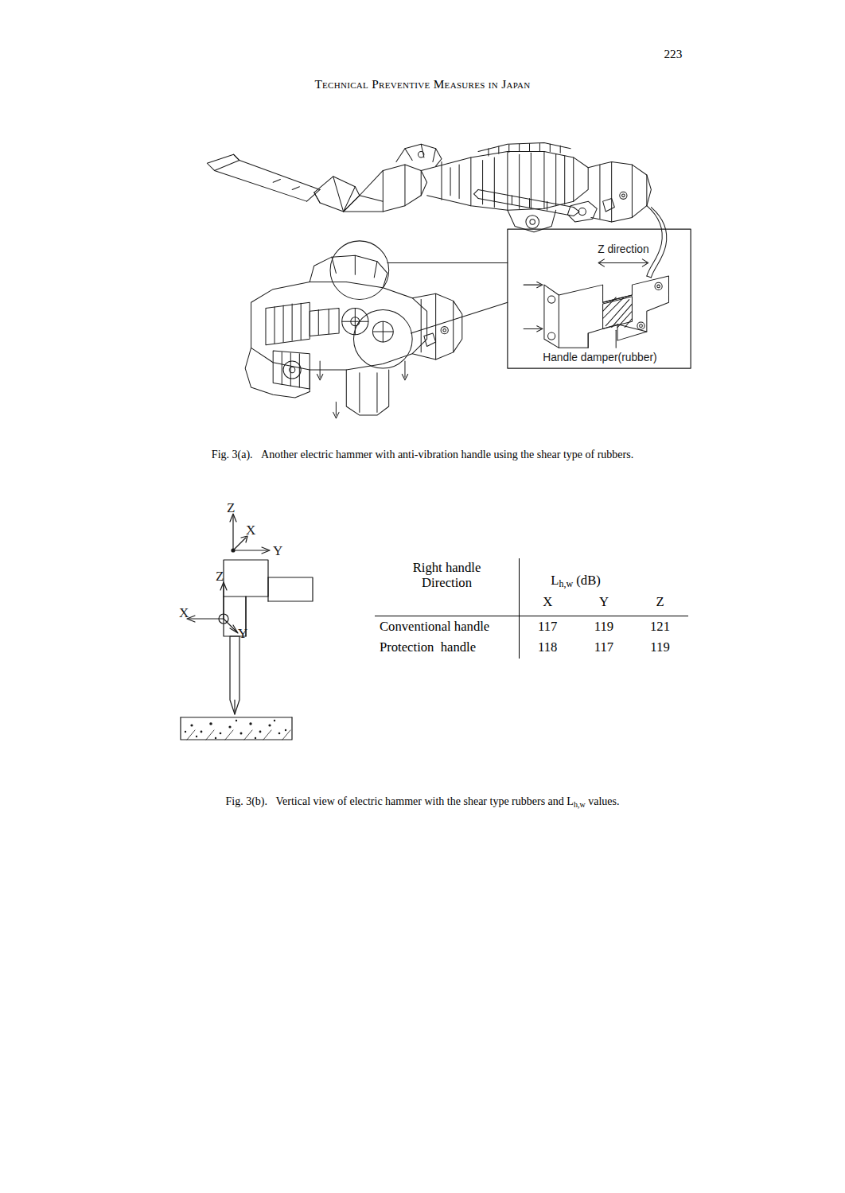223
Technical Preventive Measures in Japan
Z direction Handle damper(rubber)
Fig. 3(a). Another electric hammer with anti-vibration handle using the shear type of rubbers.
Z X Y Z X Y
| Right handle Direction | L h,w (dB) | |
| --- | --- | --- |
| | X | Y | Z |
| Conventional handle | 117 | 119 | 121 |
| Protection handle | 118 | 117 | 119 |
Fig. 3(b). Vertical view of electric hammer with the shear type rubbers and Lh,w values.